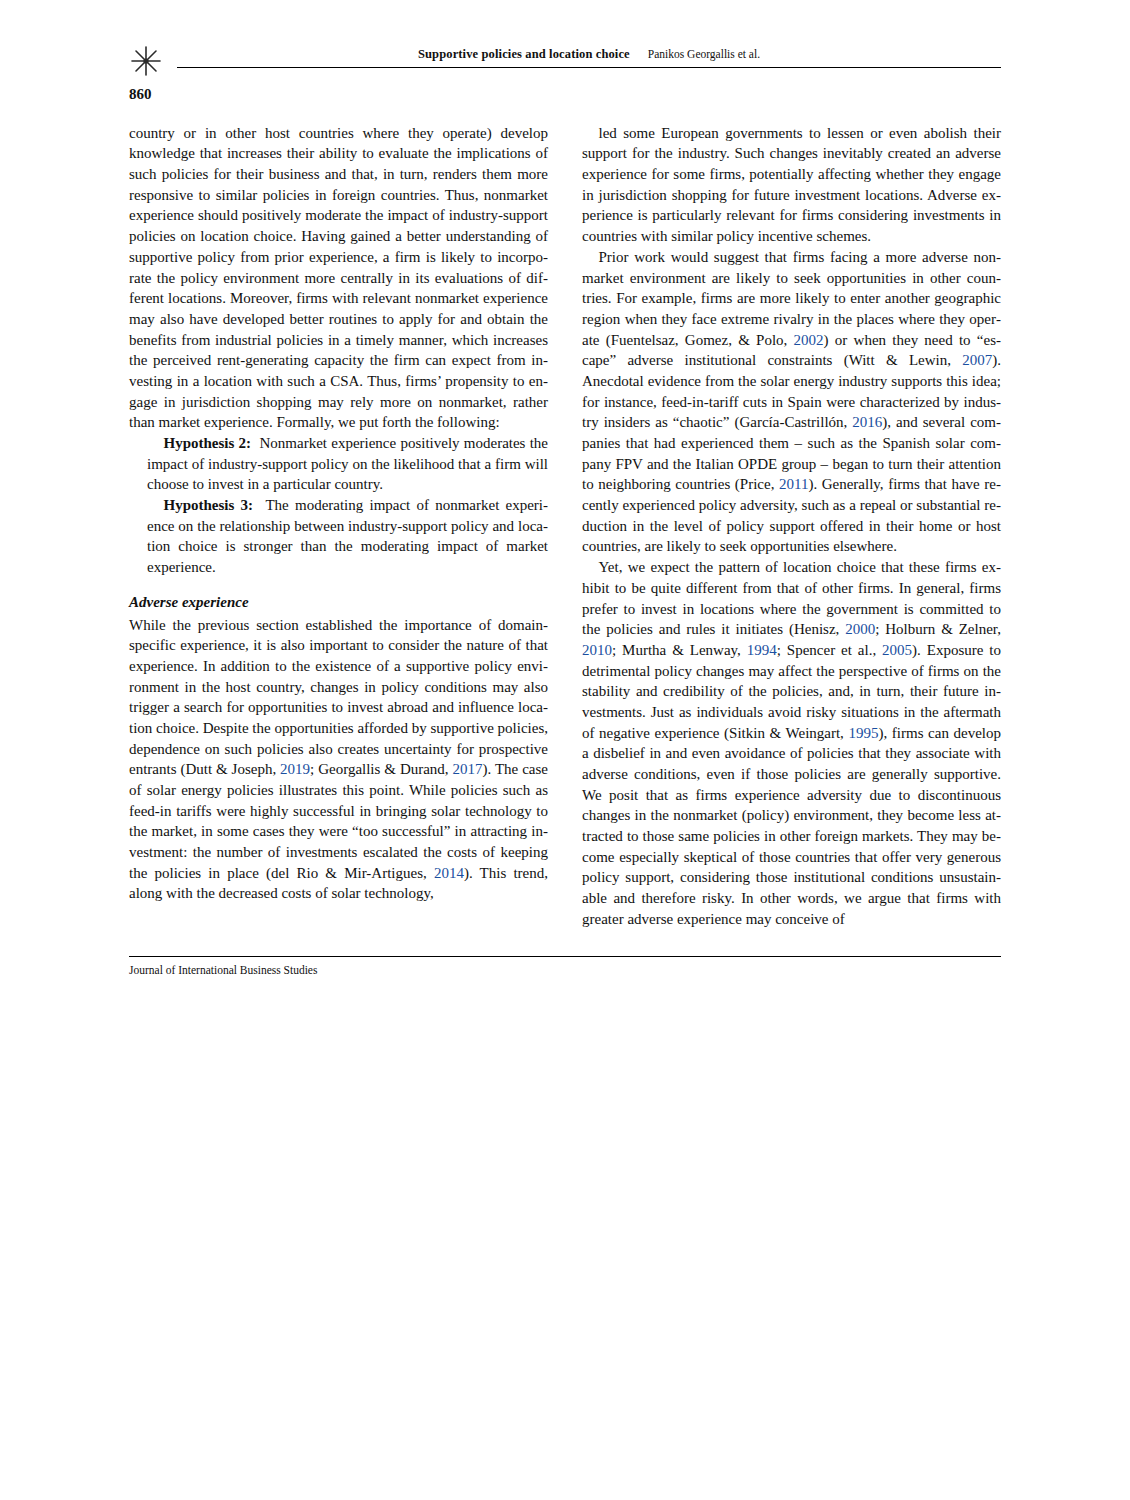Supportive policies and location choice Panikos Georgallis et al.
860
country or in other host countries where they operate) develop knowledge that increases their ability to evaluate the implications of such policies for their business and that, in turn, renders them more responsive to similar policies in foreign countries. Thus, nonmarket experience should positively moderate the impact of industry-support policies on location choice. Having gained a better understanding of supportive policy from prior experience, a firm is likely to incorporate the policy environment more centrally in its evaluations of different locations. Moreover, firms with relevant nonmarket experience may also have developed better routines to apply for and obtain the benefits from industrial policies in a timely manner, which increases the perceived rent-generating capacity the firm can expect from investing in a location with such a CSA. Thus, firms’ propensity to engage in jurisdiction shopping may rely more on nonmarket, rather than market experience. Formally, we put forth the following:
Hypothesis 2: Nonmarket experience positively moderates the impact of industry-support policy on the likelihood that a firm will choose to invest in a particular country.
Hypothesis 3: The moderating impact of nonmarket experience on the relationship between industry-support policy and location choice is stronger than the moderating impact of market experience.
Adverse experience
While the previous section established the importance of domain-specific experience, it is also important to consider the nature of that experience. In addition to the existence of a supportive policy environment in the host country, changes in policy conditions may also trigger a search for opportunities to invest abroad and influence location choice. Despite the opportunities afforded by supportive policies, dependence on such policies also creates uncertainty for prospective entrants (Dutt & Joseph, 2019; Georgallis & Durand, 2017). The case of solar energy policies illustrates this point. While policies such as feed-in tariffs were highly successful in bringing solar technology to the market, in some cases they were “too successful” in attracting investment: the number of investments escalated the costs of keeping the policies in place (del Rio & Mir-Artigues, 2014). This trend, along with the decreased costs of solar technology,
led some European governments to lessen or even abolish their support for the industry. Such changes inevitably created an adverse experience for some firms, potentially affecting whether they engage in jurisdiction shopping for future investment locations. Adverse experience is particularly relevant for firms considering investments in countries with similar policy incentive schemes.
Prior work would suggest that firms facing a more adverse nonmarket environment are likely to seek opportunities in other countries. For example, firms are more likely to enter another geographic region when they face extreme rivalry in the places where they operate (Fuentelsaz, Gomez, & Polo, 2002) or when they need to “escape” adverse institutional constraints (Witt & Lewin, 2007). Anecdotal evidence from the solar energy industry supports this idea; for instance, feed-in-tariff cuts in Spain were characterized by industry insiders as “chaotic” (García-Castrillón, 2016), and several companies that had experienced them – such as the Spanish solar company FPV and the Italian OPDE group – began to turn their attention to neighboring countries (Price, 2011). Generally, firms that have recently experienced policy adversity, such as a repeal or substantial reduction in the level of policy support offered in their home or host countries, are likely to seek opportunities elsewhere.
Yet, we expect the pattern of location choice that these firms exhibit to be quite different from that of other firms. In general, firms prefer to invest in locations where the government is committed to the policies and rules it initiates (Henisz, 2000; Holburn & Zelner, 2010; Murtha & Lenway, 1994; Spencer et al., 2005). Exposure to detrimental policy changes may affect the perspective of firms on the stability and credibility of the policies, and, in turn, their future investments. Just as individuals avoid risky situations in the aftermath of negative experience (Sitkin & Weingart, 1995), firms can develop a disbelief in and even avoidance of policies that they associate with adverse conditions, even if those policies are generally supportive. We posit that as firms experience adversity due to discontinuous changes in the nonmarket (policy) environment, they become less attracted to those same policies in other foreign markets. They may become especially skeptical of those countries that offer very generous policy support, considering those institutional conditions unsustainable and therefore risky. In other words, we argue that firms with greater adverse experience may conceive of
Journal of International Business Studies